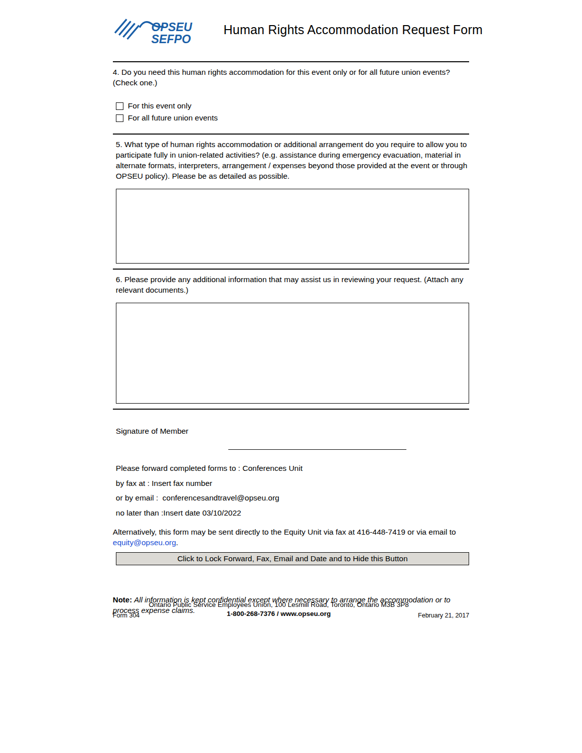OPSEU SEFPO
Human Rights Accommodation Request Form
4. Do you need this human rights accommodation for this event only or for all future union events? (Check one.)
For this event only
For all future union events
5. What type of human rights accommodation or additional arrangement do you require to allow you to participate fully in union-related activities? (e.g. assistance during emergency evacuation, material in alternate formats, interpreters, arrangement / expenses beyond those provided at the event or through OPSEU policy). Please be as detailed as possible.
6. Please provide any additional information that may assist us in reviewing your request. (Attach any relevant documents.)
Signature of Member
Please forward completed forms to : Conferences Unit
by fax at : Insert fax number
or by email : conferencesandtravel@opseu.org
no later than :Insert date 03/10/2022
Alternatively, this form may be sent directly to the Equity Unit via fax at 416-448-7419 or via email to equity@opseu.org.
Click to Lock Forward, Fax, Email and Date and to Hide this Button
Note: All information is kept confidential except where necessary to arrange the accommodation or to process expense claims.
Form 304
Ontario Public Service Employees Union, 100 Lesmill Road, Toronto, Ontario M3B 3P8
1-800-268-7376 / www.opseu.org
February 21, 2017